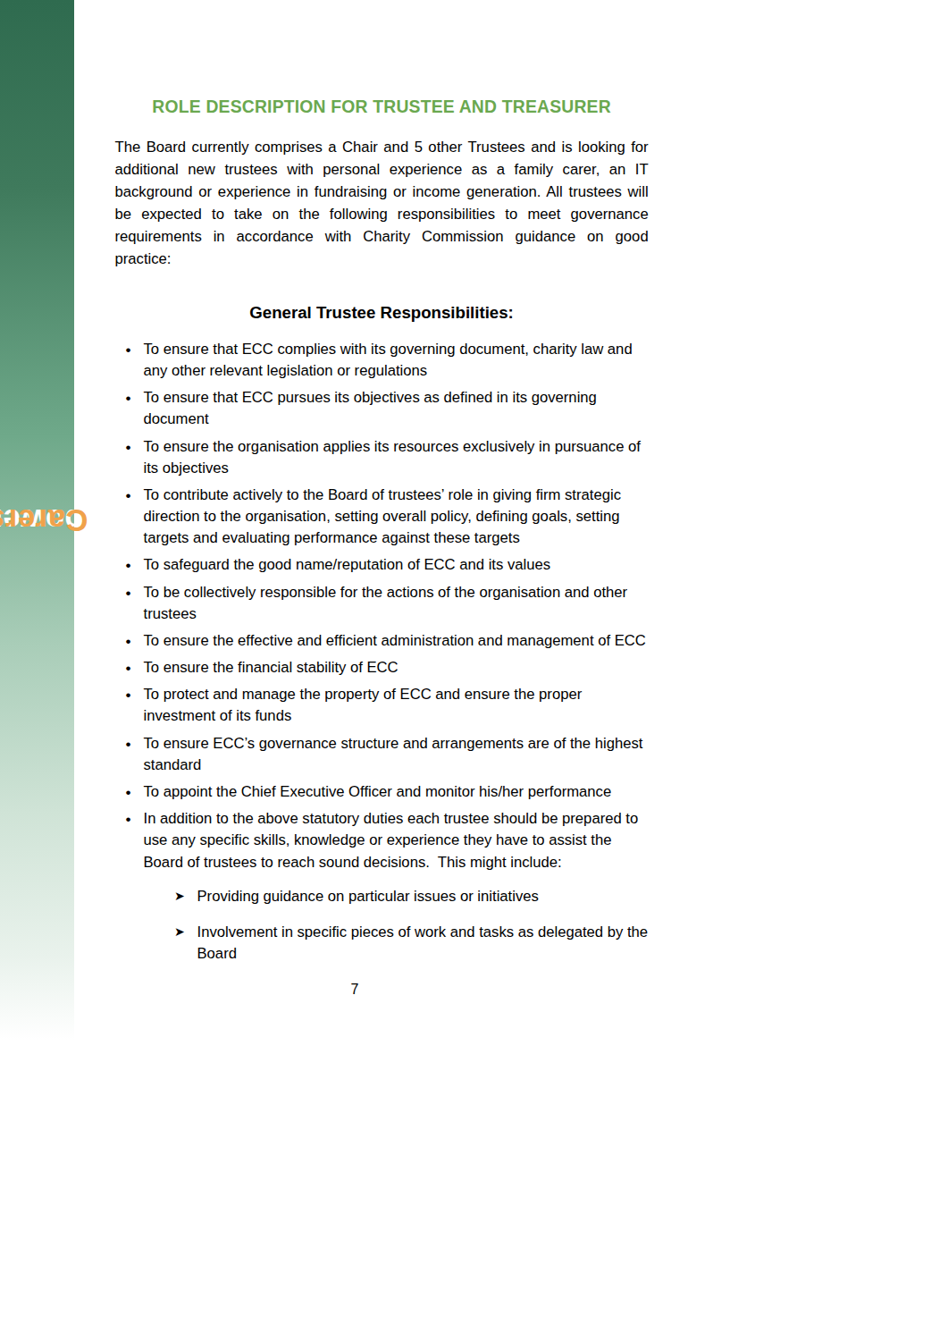Empowering Carers
ROLE DESCRIPTION FOR TRUSTEE AND TREASURER
The Board currently comprises a Chair and 5 other Trustees and is looking for additional new trustees with personal experience as a family carer, an IT background or experience in fundraising or income generation. All trustees will be expected to take on the following responsibilities to meet governance requirements in accordance with Charity Commission guidance on good practice:
General Trustee Responsibilities:
To ensure that ECC complies with its governing document, charity law and any other relevant legislation or regulations
To ensure that ECC pursues its objectives as defined in its governing document
To ensure the organisation applies its resources exclusively in pursuance of its objectives
To contribute actively to the Board of trustees’ role in giving firm strategic direction to the organisation, setting overall policy, defining goals, setting targets and evaluating performance against these targets
To safeguard the good name/reputation of ECC and its values
To be collectively responsible for the actions of the organisation and other trustees
To ensure the effective and efficient administration and management of ECC
To ensure the financial stability of ECC
To protect and manage the property of ECC and ensure the proper investment of its funds
To ensure ECC’s governance structure and arrangements are of the highest standard
To appoint the Chief Executive Officer and monitor his/her performance
In addition to the above statutory duties each trustee should be prepared to use any specific skills, knowledge or experience they have to assist the Board of trustees to reach sound decisions. This might include:
Providing guidance on particular issues or initiatives
Involvement in specific pieces of work and tasks as delegated by the Board
7